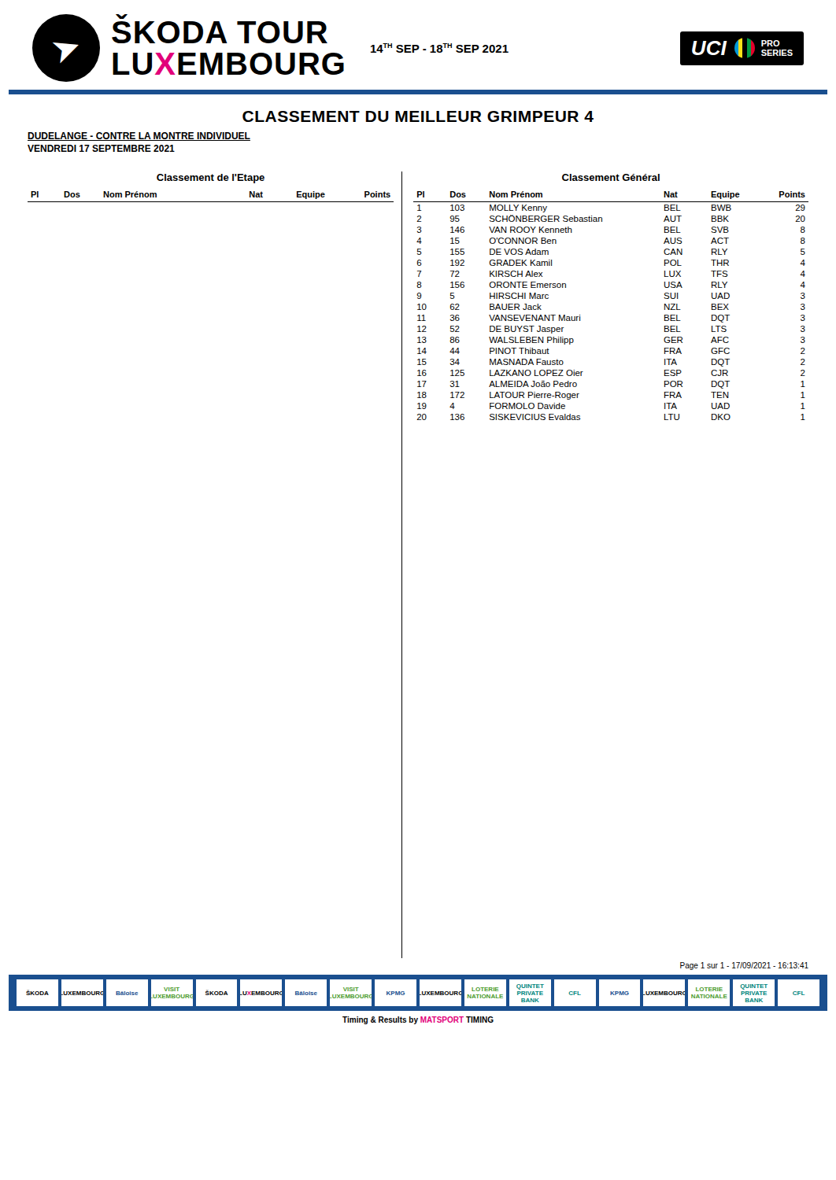➤
ŠKODA TOUR
LUXEMBOURG
14TH SEP - 18TH SEP 2021
UCI
PRO
SERIES
CLASSEMENT DU MEILLEUR GRIMPEUR 4
DUDELANGE - CONTRE LA MONTRE INDIVIDUEL
VENDREDI 17 SEPTEMBRE 2021
Classement de l'Etape
| Pl | Dos | Nom Prénom | Nat | Equipe | Points |
| --- | --- | --- | --- | --- | --- |
Classement Général
| Pl | Dos | Nom Prénom | Nat | Equipe | Points |
| --- | --- | --- | --- | --- | --- |
| 1 | 103 | MOLLY Kenny | BEL | BWB | 29 |
| 2 | 95 | SCHÖNBERGER Sebastian | AUT | BBK | 20 |
| 3 | 146 | VAN ROOY Kenneth | BEL | SVB | 8 |
| 4 | 15 | O'CONNOR Ben | AUS | ACT | 8 |
| 5 | 155 | DE VOS Adam | CAN | RLY | 5 |
| 6 | 192 | GRADEK Kamil | POL | THR | 4 |
| 7 | 72 | KIRSCH Alex | LUX | TFS | 4 |
| 8 | 156 | ORONTE Emerson | USA | RLY | 4 |
| 9 | 5 | HIRSCHI Marc | SUI | UAD | 3 |
| 10 | 62 | BAUER Jack | NZL | BEX | 3 |
| 11 | 36 | VANSEVENANT Mauri | BEL | DQT | 3 |
| 12 | 52 | DE BUYST Jasper | BEL | LTS | 3 |
| 13 | 86 | WALSLEBEN Philipp | GER | AFC | 3 |
| 14 | 44 | PINOT Thibaut | FRA | GFC | 2 |
| 15 | 34 | MASNADA Fausto | ITA | DQT | 2 |
| 16 | 125 | LAZKANO LOPEZ Oier | ESP | CJR | 2 |
| 17 | 31 | ALMEIDA João Pedro | POR | DQT | 1 |
| 18 | 172 | LATOUR Pierre-Roger | FRA | TEN | 1 |
| 19 | 4 | FORMOLO Davide | ITA | UAD | 1 |
| 20 | 136 | SISKEVICIUS Evaldas | LTU | DKO | 1 |
Page 1 sur 1 - 17/09/2021 - 16:13:41
ŠKODA
LUXEMBOURG
Bâloise
VISIT LUXEMBOURG
ŠKODA
LUXEMBOURG
Bâloise
VISIT LUXEMBOURG
KPMG
LUXEMBOURG
LOTERIE NATIONALE
QUINTET PRIVATE BANK
CFL
KPMG
LUXEMBOURG
LOTERIE NATIONALE
QUINTET PRIVATE BANK
CFL
Timing & Results by MATSPORT TIMING